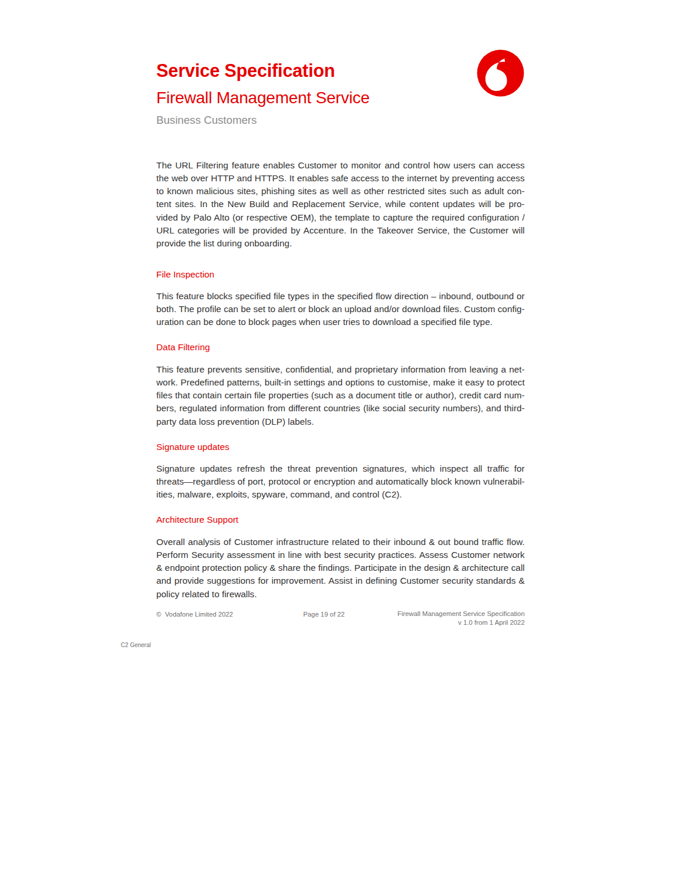Service Specification
Firewall Management Service
Business Customers
The URL Filtering feature enables Customer to monitor and control how users can access the web over HTTP and HTTPS. It enables safe access to the internet by preventing access to known malicious sites, phishing sites as well as other restricted sites such as adult content sites. In the New Build and Replacement Service, while content updates will be provided by Palo Alto (or respective OEM), the template to capture the required configuration / URL categories will be provided by Accenture. In the Takeover Service, the Customer will provide the list during onboarding.
File Inspection
This feature blocks specified file types in the specified flow direction – inbound, outbound or both. The profile can be set to alert or block an upload and/or download files. Custom configuration can be done to block pages when user tries to download a specified file type.
Data Filtering
This feature prevents sensitive, confidential, and proprietary information from leaving a network. Predefined patterns, built-in settings and options to customise, make it easy to protect files that contain certain file properties (such as a document title or author), credit card numbers, regulated information from different countries (like social security numbers), and third-party data loss prevention (DLP) labels.
Signature updates
Signature updates refresh the threat prevention signatures, which inspect all traffic for threats—regardless of port, protocol or encryption and automatically block known vulnerabilities, malware, exploits, spyware, command, and control (C2).
Architecture Support
Overall analysis of Customer infrastructure related to their inbound & out bound traffic flow. Perform Security assessment in line with best security practices. Assess Customer network & endpoint protection policy & share the findings. Participate in the design & architecture call and provide suggestions for improvement. Assist in defining Customer security standards & policy related to firewalls.
© Vodafone Limited 2022
Page 19 of 22
Firewall Management Service Specification
v 1.0 from 1 April 2022
C2 General